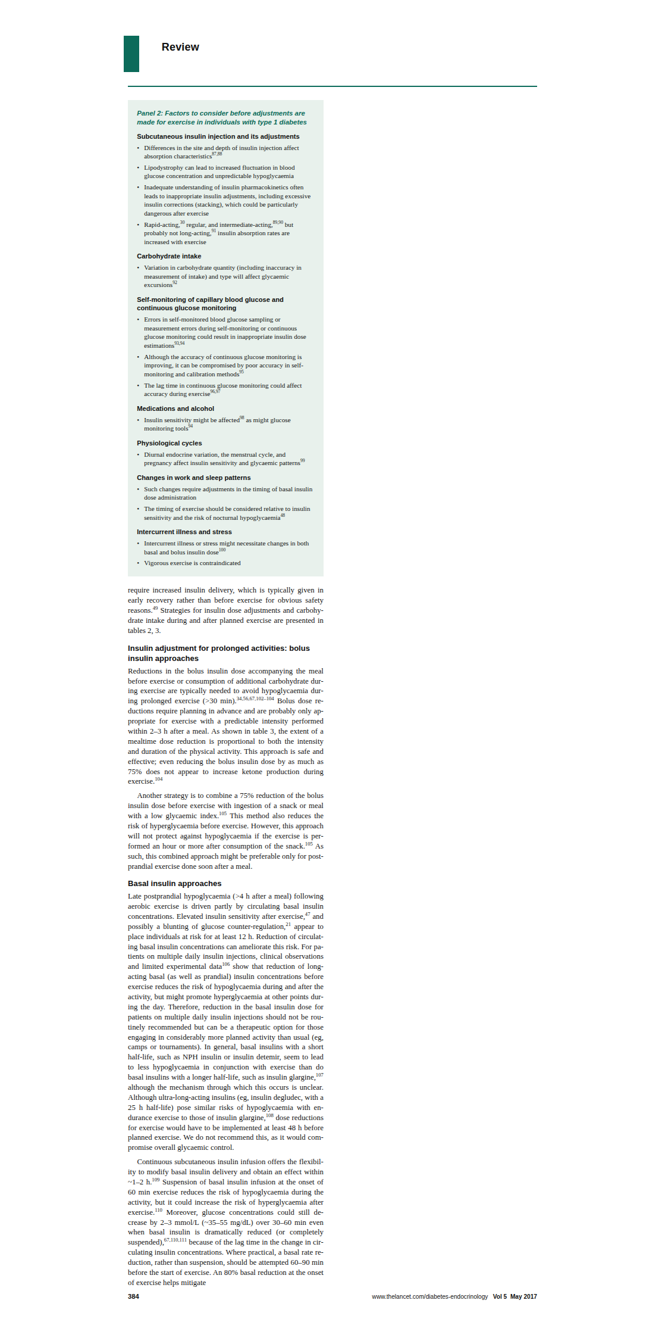Review
Panel 2: Factors to consider before adjustments are made for exercise in individuals with type 1 diabetes
Subcutaneous insulin injection and its adjustments
Differences in the site and depth of insulin injection affect absorption characteristics87,88
Lipodystrophy can lead to increased fluctuation in blood glucose concentration and unpredictable hypoglycaemia
Inadequate understanding of insulin pharmacokinetics often leads to inappropriate insulin adjustments, including excessive insulin corrections (stacking), which could be particularly dangerous after exercise
Rapid-acting,30 regular, and intermediate-acting,89,90 but probably not long-acting,91 insulin absorption rates are increased with exercise
Carbohydrate intake
Variation in carbohydrate quantity (including inaccuracy in measurement of intake) and type will affect glycaemic excursions92
Self-monitoring of capillary blood glucose and continuous glucose monitoring
Errors in self-monitored blood glucose sampling or measurement errors during self-monitoring or continuous glucose monitoring could result in inappropriate insulin dose estimations93,94
Although the accuracy of continuous glucose monitoring is improving, it can be compromised by poor accuracy in self-monitoring and calibration methods95
The lag time in continuous glucose monitoring could affect accuracy during exercise96,97
Medications and alcohol
Insulin sensitivity might be affected98 as might glucose monitoring tools94
Physiological cycles
Diurnal endocrine variation, the menstrual cycle, and pregnancy affect insulin sensitivity and glycaemic patterns99
Changes in work and sleep patterns
Such changes require adjustments in the timing of basal insulin dose administration
The timing of exercise should be considered relative to insulin sensitivity and the risk of nocturnal hypoglycaemia48
Intercurrent illness and stress
Intercurrent illness or stress might necessitate changes in both basal and bolus insulin dose100
Vigorous exercise is contraindicated
require increased insulin delivery, which is typically given in early recovery rather than before exercise for obvious safety reasons.49 Strategies for insulin dose adjustments and carbohydrate intake during and after planned exercise are presented in tables 2, 3.
Insulin adjustment for prolonged activities: bolus insulin approaches
Reductions in the bolus insulin dose accompanying the meal before exercise or consumption of additional carbohydrate during exercise are typically needed to avoid hypoglycaemia during prolonged exercise (>30 min).34,56,67,102–104 Bolus dose reductions require planning in advance and are probably only appropriate for exercise with a predictable intensity performed within 2–3 h after a meal. As shown in table 3, the extent of a mealtime dose reduction is proportional to both the intensity and duration of the physical activity. This approach is safe and effective; even reducing the bolus insulin dose by as much as 75% does not appear to increase ketone production during exercise.104
Another strategy is to combine a 75% reduction of the bolus insulin dose before exercise with ingestion of a snack or meal with a low glycaemic index.105 This method also reduces the risk of hyperglycaemia before exercise. However, this approach will not protect against hypoglycaemia if the exercise is performed an hour or more after consumption of the snack.105 As such, this combined approach might be preferable only for postprandial exercise done soon after a meal.
Basal insulin approaches
Late postprandial hypoglycaemia (>4 h after a meal) following aerobic exercise is driven partly by circulating basal insulin concentrations. Elevated insulin sensitivity after exercise,47 and possibly a blunting of glucose counter-regulation,21 appear to place individuals at risk for at least 12 h. Reduction of circulating basal insulin concentrations can ameliorate this risk. For patients on multiple daily insulin injections, clinical observations and limited experimental data106 show that reduction of long-acting basal (as well as prandial) insulin concentrations before exercise reduces the risk of hypoglycaemia during and after the activity, but might promote hyperglycaemia at other points during the day. Therefore, reduction in the basal insulin dose for patients on multiple daily insulin injections should not be routinely recommended but can be a therapeutic option for those engaging in considerably more planned activity than usual (eg, camps or tournaments). In general, basal insulins with a short half-life, such as NPH insulin or insulin detemir, seem to lead to less hypoglycaemia in conjunction with exercise than do basal insulins with a longer half-life, such as insulin glargine,107 although the mechanism through which this occurs is unclear. Although ultra-long-acting insulins (eg, insulin degludec, with a 25 h half-life) pose similar risks of hypoglycaemia with endurance exercise to those of insulin glargine,108 dose reductions for exercise would have to be implemented at least 48 h before planned exercise. We do not recommend this, as it would compromise overall glycaemic control.
Continuous subcutaneous insulin infusion offers the flexibility to modify basal insulin delivery and obtain an effect within ~1–2 h.109 Suspension of basal insulin infusion at the onset of 60 min exercise reduces the risk of hypoglycaemia during the activity, but it could increase the risk of hyperglycaemia after exercise.110 Moreover, glucose concentrations could still decrease by 2–3 mmol/L (~35–55 mg/dL) over 30–60 min even when basal insulin is dramatically reduced (or completely suspended),67,110,111 because of the lag time in the change in circulating insulin concentrations. Where practical, a basal rate reduction, rather than suspension, should be attempted 60–90 min before the start of exercise. An 80% basal reduction at the onset of exercise helps mitigate
384
www.thelancet.com/diabetes-endocrinology Vol 5 May 2017